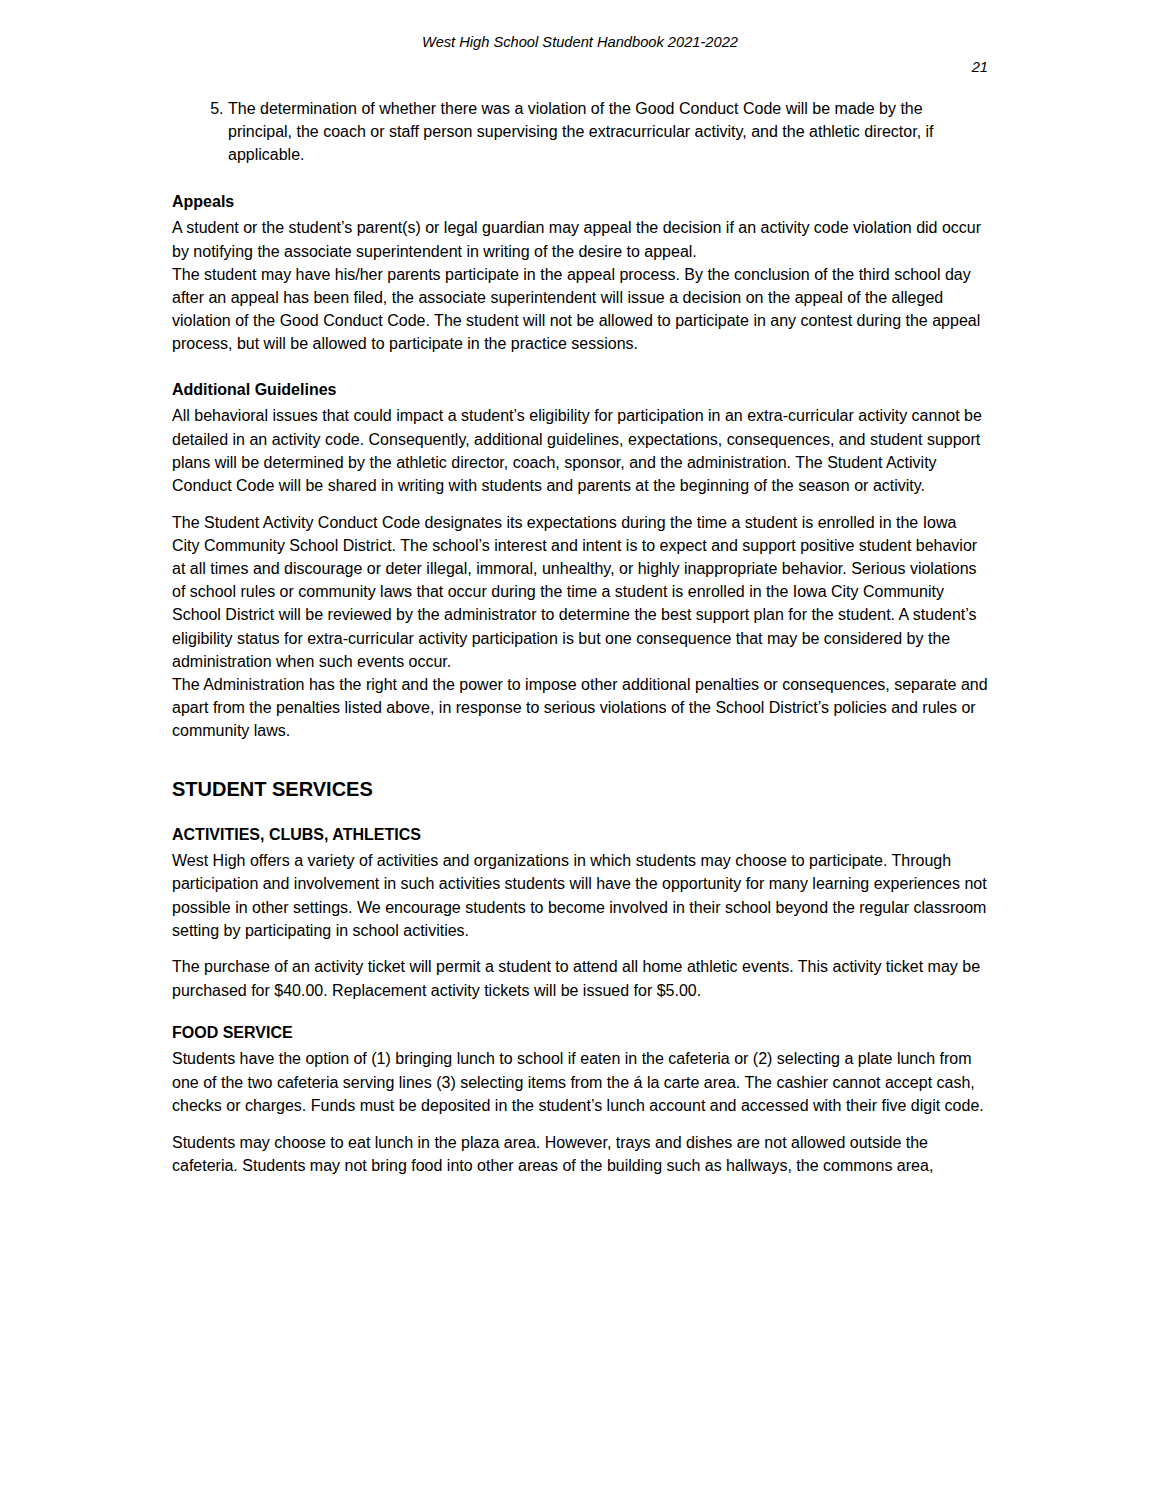West High School Student Handbook 2021-2022
21
The determination of whether there was a violation of the Good Conduct Code will be made by the principal, the coach or staff person supervising the extracurricular activity, and the athletic director, if applicable.
Appeals
A student or the student’s parent(s) or legal guardian may appeal the decision if an activity code violation did occur by notifying the associate superintendent in writing of the desire to appeal.
The student may have his/her parents participate in the appeal process. By the conclusion of the third school day after an appeal has been filed, the associate superintendent will issue a decision on the appeal of the alleged violation of the Good Conduct Code. The student will not be allowed to participate in any contest during the appeal process, but will be allowed to participate in the practice sessions.
Additional Guidelines
All behavioral issues that could impact a student’s eligibility for participation in an extra-curricular activity cannot be detailed in an activity code. Consequently, additional guidelines, expectations, consequences, and student support plans will be determined by the athletic director, coach, sponsor, and the administration. The Student Activity Conduct Code will be shared in writing with students and parents at the beginning of the season or activity.
The Student Activity Conduct Code designates its expectations during the time a student is enrolled in the Iowa City Community School District. The school’s interest and intent is to expect and support positive student behavior at all times and discourage or deter illegal, immoral, unhealthy, or highly inappropriate behavior. Serious violations of school rules or community laws that occur during the time a student is enrolled in the Iowa City Community School District will be reviewed by the administrator to determine the best support plan for the student. A student’s eligibility status for extra-curricular activity participation is but one consequence that may be considered by the administration when such events occur.
The Administration has the right and the power to impose other additional penalties or consequences, separate and apart from the penalties listed above, in response to serious violations of the School District’s policies and rules or community laws.
STUDENT SERVICES
ACTIVITIES, CLUBS, ATHLETICS
West High offers a variety of activities and organizations in which students may choose to participate. Through participation and involvement in such activities students will have the opportunity for many learning experiences not possible in other settings. We encourage students to become involved in their school beyond the regular classroom setting by participating in school activities.
The purchase of an activity ticket will permit a student to attend all home athletic events. This activity ticket may be purchased for $40.00. Replacement activity tickets will be issued for $5.00.
FOOD SERVICE
Students have the option of (1) bringing lunch to school if eaten in the cafeteria or (2) selecting a plate lunch from one of the two cafeteria serving lines (3) selecting items from the á la carte area. The cashier cannot accept cash, checks or charges. Funds must be deposited in the student’s lunch account and accessed with their five digit code.
Students may choose to eat lunch in the plaza area. However, trays and dishes are not allowed outside the cafeteria. Students may not bring food into other areas of the building such as hallways, the commons area,